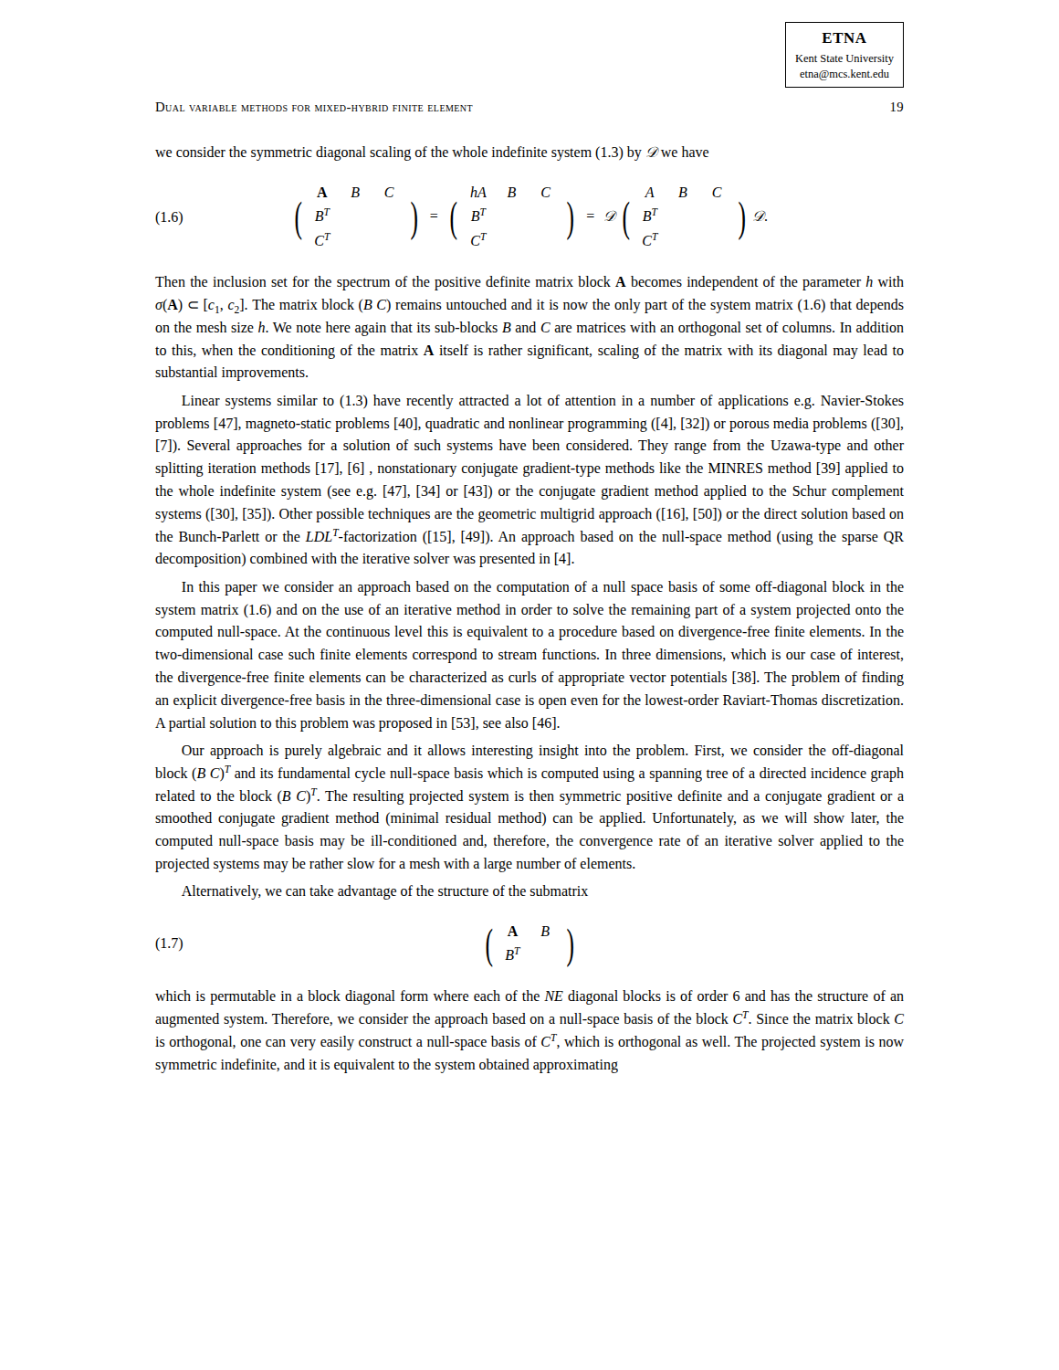ETNA Kent State University
etna@mcs.kent.edu
Dual variable methods for mixed-hybrid finite element 19
we consider the symmetric diagonal scaling of the whole indefinite system (1.3) by 𝒟 we have
(1.6) (
| A | B | C |
| B T | | |
| C T | | |
) = (
| hA | B | C |
| B T | | |
| C T | | |
) = 𝒟 (
| A | B | C |
| B T | | |
| C T | | |
) 𝒟.
Then the inclusion set for the spectrum of the positive definite matrix block A becomes independent of the parameter h with σ(A) ⊂ [c1, c2]. The matrix block (B C) remains untouched and it is now the only part of the system matrix (1.6) that depends on the mesh size h. We note here again that its sub-blocks B and C are matrices with an orthogonal set of columns. In addition to this, when the conditioning of the matrix A itself is rather significant, scaling of the matrix with its diagonal may lead to substantial improvements.
Linear systems similar to (1.3) have recently attracted a lot of attention in a number of applications e.g. Navier-Stokes problems [47], magneto-static problems [40], quadratic and nonlinear programming ([4], [32]) or porous media problems ([30],[7]). Several approaches for a solution of such systems have been considered. They range from the Uzawa-type and other splitting iteration methods [17], [6] , nonstationary conjugate gradient-type methods like the MINRES method [39] applied to the whole indefinite system (see e.g. [47], [34] or [43]) or the conjugate gradient method applied to the Schur complement systems ([30], [35]). Other possible techniques are the geometric multigrid approach ([16], [50]) or the direct solution based on the Bunch-Parlett or the LDLT-factorization ([15], [49]). An approach based on the null-space method (using the sparse QR decomposition) combined with the iterative solver was presented in [4].
In this paper we consider an approach based on the computation of a null space basis of some off-diagonal block in the system matrix (1.6) and on the use of an iterative method in order to solve the remaining part of a system projected onto the computed null-space. At the continuous level this is equivalent to a procedure based on divergence-free finite elements. In the two-dimensional case such finite elements correspond to stream functions. In three dimensions, which is our case of interest, the divergence-free finite elements can be characterized as curls of appropriate vector potentials [38]. The problem of finding an explicit divergence-free basis in the three-dimensional case is open even for the lowest-order Raviart-Thomas discretization. A partial solution to this problem was proposed in [53], see also [46].
Our approach is purely algebraic and it allows interesting insight into the problem. First, we consider the off-diagonal block (B C)T and its fundamental cycle null-space basis which is computed using a spanning tree of a directed incidence graph related to the block (B C)T. The resulting projected system is then symmetric positive definite and a conjugate gradient or a smoothed conjugate gradient method (minimal residual method) can be applied. Unfortunately, as we will show later, the computed null-space basis may be ill-conditioned and, therefore, the convergence rate of an iterative solver applied to the projected systems may be rather slow for a mesh with a large number of elements.
Alternatively, we can take advantage of the structure of the submatrix
(1.7) (
| A | B |
| B T | |
)
which is permutable in a block diagonal form where each of the NE diagonal blocks is of order 6 and has the structure of an augmented system. Therefore, we consider the approach based on a null-space basis of the block CT. Since the matrix block C is orthogonal, one can very easily construct a null-space basis of CT, which is orthogonal as well. The projected system is now symmetric indefinite, and it is equivalent to the system obtained approximating